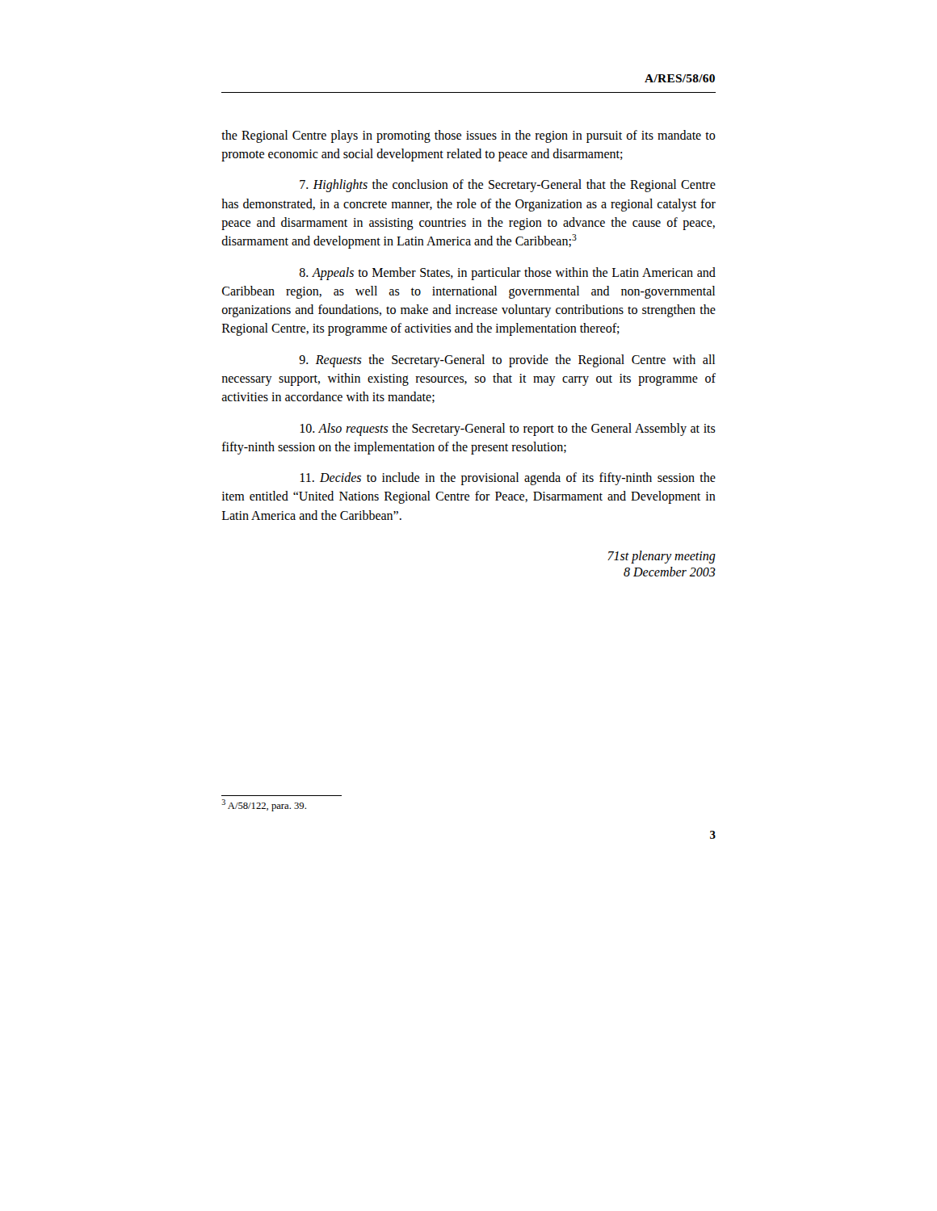A/RES/58/60
the Regional Centre plays in promoting those issues in the region in pursuit of its mandate to promote economic and social development related to peace and disarmament;
7. Highlights the conclusion of the Secretary-General that the Regional Centre has demonstrated, in a concrete manner, the role of the Organization as a regional catalyst for peace and disarmament in assisting countries in the region to advance the cause of peace, disarmament and development in Latin America and the Caribbean;3
8. Appeals to Member States, in particular those within the Latin American and Caribbean region, as well as to international governmental and non-governmental organizations and foundations, to make and increase voluntary contributions to strengthen the Regional Centre, its programme of activities and the implementation thereof;
9. Requests the Secretary-General to provide the Regional Centre with all necessary support, within existing resources, so that it may carry out its programme of activities in accordance with its mandate;
10. Also requests the Secretary-General to report to the General Assembly at its fifty-ninth session on the implementation of the present resolution;
11. Decides to include in the provisional agenda of its fifty-ninth session the item entitled “United Nations Regional Centre for Peace, Disarmament and Development in Latin America and the Caribbean”.
71st plenary meeting
8 December 2003
3 A/58/122, para. 39.
3